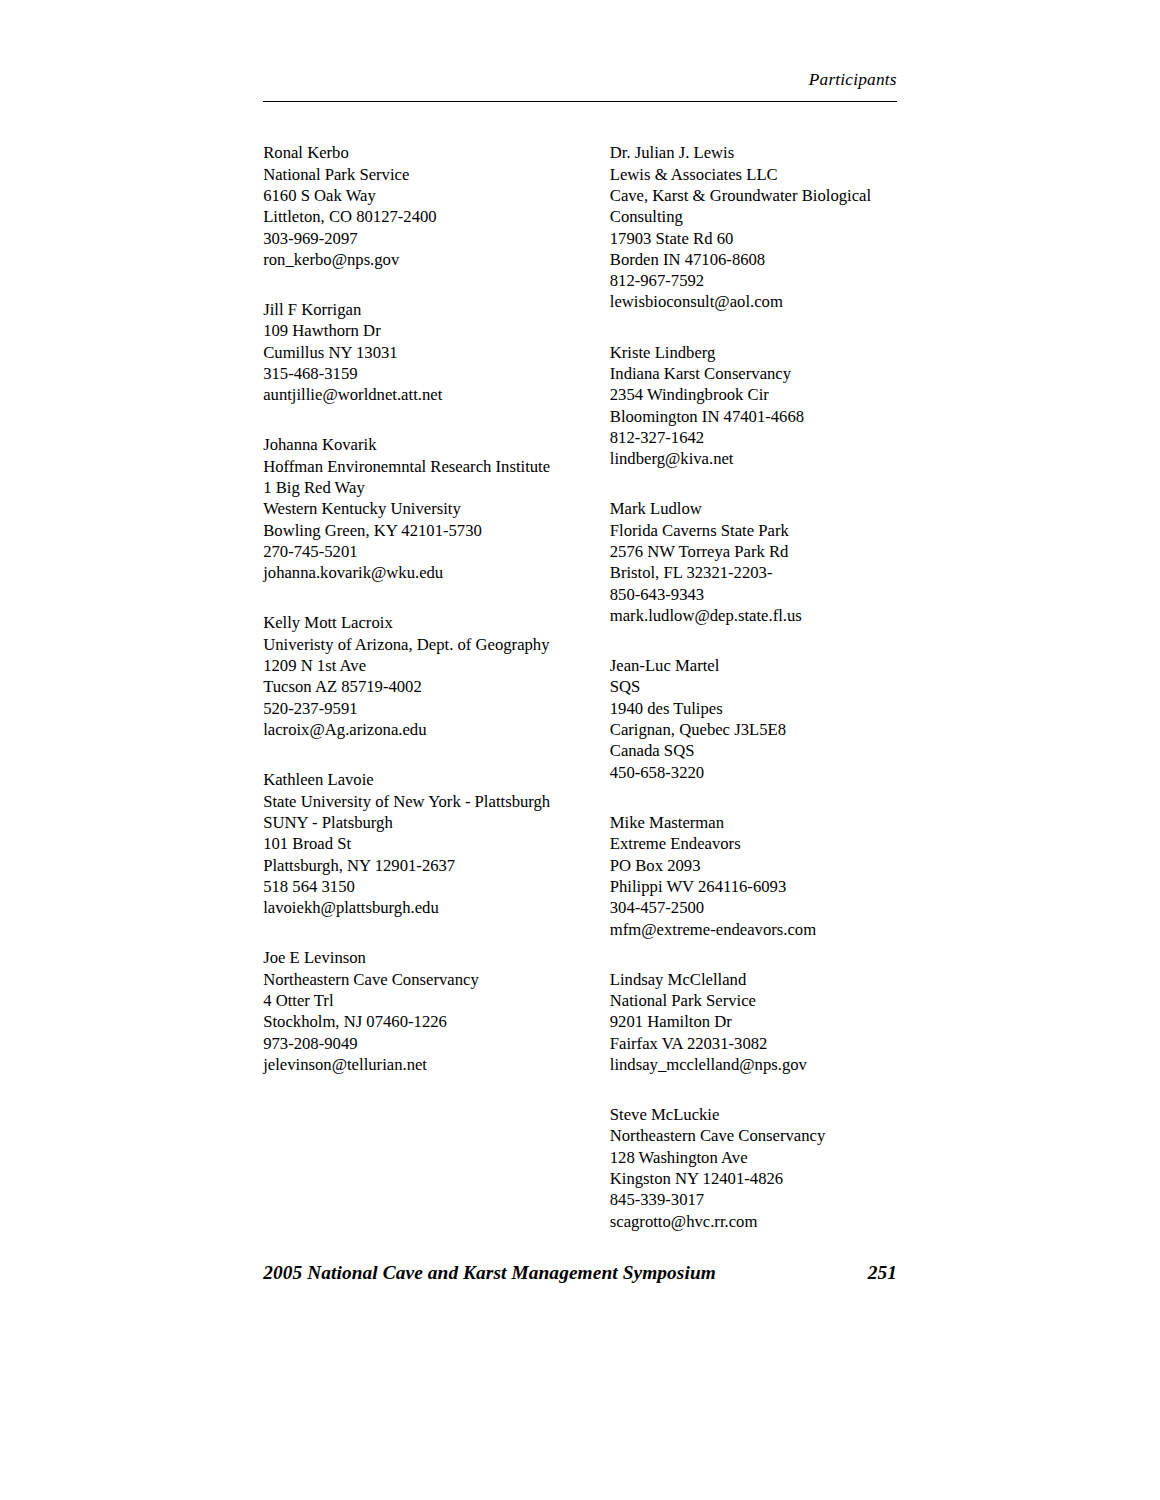Participants
Ronal Kerbo National Park Service 6160 S Oak Way Littleton, CO 80127-2400 303-969-2097 ron_kerbo@nps.gov
Jill F Korrigan 109 Hawthorn Dr Cumillus NY 13031 315-468-3159 auntjillie@worldnet.att.net
Johanna Kovarik Hoffman Environemntal Research Institute 1 Big Red Way Western Kentucky University Bowling Green, KY 42101-5730 270-745-5201 johanna.kovarik@wku.edu
Kelly Mott Lacroix Univeristy of Arizona, Dept. of Geography 1209 N 1st Ave Tucson AZ 85719-4002 520-237-9591 lacroix@Ag.arizona.edu
Kathleen Lavoie State University of New York - Plattsburgh SUNY - Platsburgh 101 Broad St Plattsburgh, NY 12901-2637 518 564 3150 lavoiekh@plattsburgh.edu
Joe E Levinson Northeastern Cave Conservancy 4 Otter Trl Stockholm, NJ 07460-1226 973-208-9049 jelevinson@tellurian.net
Dr. Julian J. Lewis Lewis & Associates LLC Cave, Karst & Groundwater Biological Consulting 17903 State Rd 60 Borden IN 47106-8608 812-967-7592 lewisbioconsult@aol.com
Kriste Lindberg Indiana Karst Conservancy 2354 Windingbrook Cir Bloomington IN 47401-4668 812-327-1642 lindberg@kiva.net
Mark Ludlow Florida Caverns State Park 2576 NW Torreya Park Rd Bristol, FL 32321-2203- 850-643-9343 mark.ludlow@dep.state.fl.us
Jean-Luc Martel SQS 1940 des Tulipes Carignan, Quebec J3L5E8 Canada SQS 450-658-3220
Mike Masterman Extreme Endeavors PO Box 2093 Philippi WV 264116-6093 304-457-2500 mfm@extreme-endeavors.com
Lindsay McClelland National Park Service 9201 Hamilton Dr Fairfax VA 22031-3082 lindsay_mcclelland@nps.gov
Steve McLuckie Northeastern Cave Conservancy 128 Washington Ave Kingston NY 12401-4826 845-339-3017 scagrotto@hvc.rr.com
2005 National Cave and Karst Management Symposium 251